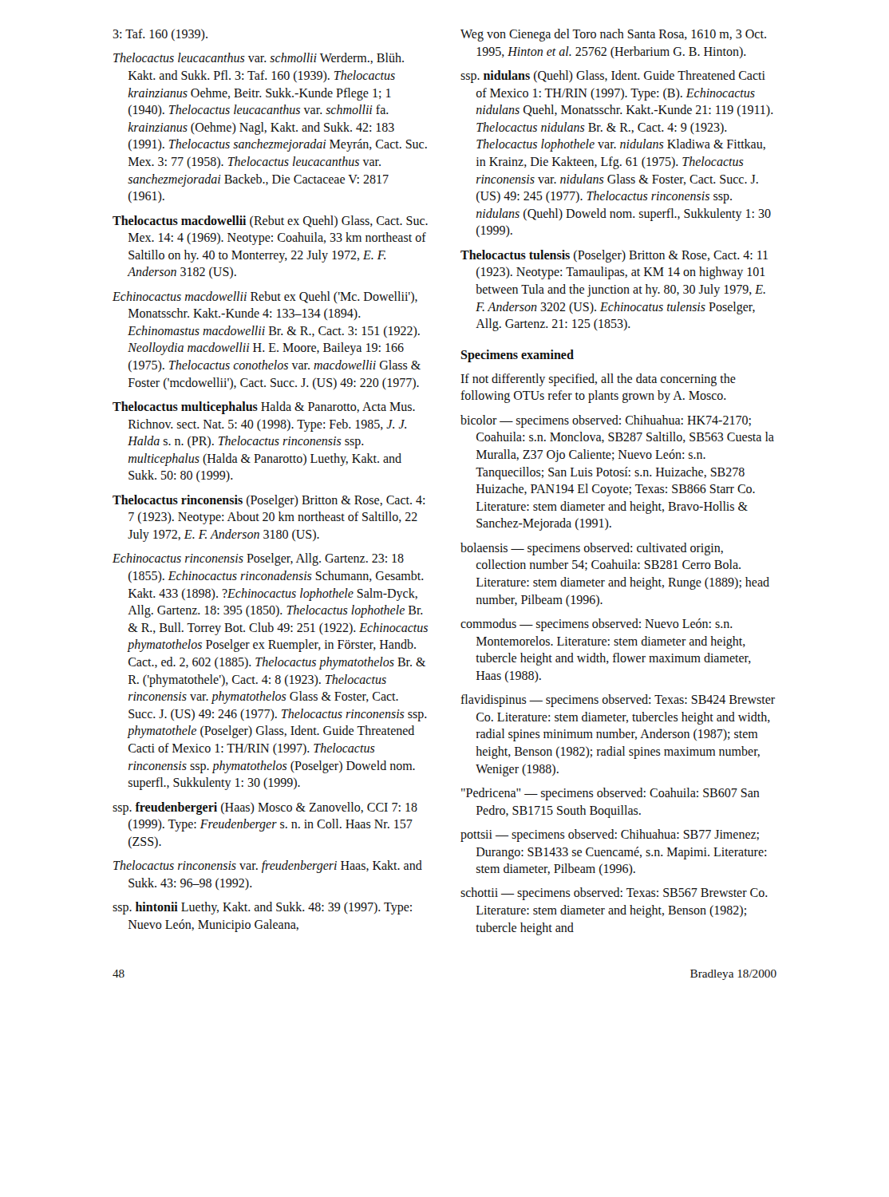3: Taf. 160 (1939).
Thelocactus leucacanthus var. schmollii Werderm., Blüh. Kakt. and Sukk. Pfl. 3: Taf. 160 (1939). Thelocactus krainzianus Oehme, Beitr. Sukk.-Kunde Pflege 1; 1 (1940). Thelocactus leucacanthus var. schmollii fa. krainzianus (Oehme) Nagl, Kakt. and Sukk. 42: 183 (1991). Thelocactus sanchezmejoradai Meyrán, Cact. Suc. Mex. 3: 77 (1958). Thelocactus leucacanthus var. sanchezmejoradai Backeb., Die Cactaceae V: 2817 (1961).
Thelocactus macdowellii (Rebut ex Quehl) Glass, Cact. Suc. Mex. 14: 4 (1969). Neotype: Coahuila, 33 km northeast of Saltillo on hy. 40 to Monterrey, 22 July 1972, E. F. Anderson 3182 (US).
Echinocactus macdowellii Rebut ex Quehl ('Mc. Dowellii'), Monatsschr. Kakt.-Kunde 4: 133–134 (1894). Echinomastus macdowellii Br. & R., Cact. 3: 151 (1922). Neolloydia macdowellii H. E. Moore, Baileya 19: 166 (1975). Thelocactus conothelos var. macdowellii Glass & Foster ('mcdowellii'), Cact. Succ. J. (US) 49: 220 (1977).
Thelocactus multicephalus Halda & Panarotto, Acta Mus. Richnov. sect. Nat. 5: 40 (1998). Type: Feb. 1985, J. J. Halda s. n. (PR). Thelocactus rinconensis ssp. multicephalus (Halda & Panarotto) Luethy, Kakt. and Sukk. 50: 80 (1999).
Thelocactus rinconensis (Poselger) Britton & Rose, Cact. 4: 7 (1923). Neotype: About 20 km northeast of Saltillo, 22 July 1972, E. F. Anderson 3180 (US).
Echinocactus rinconensis Poselger, Allg. Gartenz. 23: 18 (1855). Echinocactus rinconadensis Schumann, Gesambt. Kakt. 433 (1898). ?Echinocactus lophothele Salm-Dyck, Allg. Gartenz. 18: 395 (1850). Thelocactus lophothele Br. & R., Bull. Torrey Bot. Club 49: 251 (1922). Echinocactus phymatothelos Poselger ex Ruempler, in Förster, Handb. Cact., ed. 2, 602 (1885). Thelocactus phymatothelos Br. & R. ('phymatothele'), Cact. 4: 8 (1923). Thelocactus rinconensis var. phymatothelos Glass & Foster, Cact. Succ. J. (US) 49: 246 (1977). Thelocactus rinconensis ssp. phymatothele (Poselger) Glass, Ident. Guide Threatened Cacti of Mexico 1: TH/RIN (1997). Thelocactus rinconensis ssp. phymatothelos (Poselger) Doweld nom. superfl., Sukkulenty 1: 30 (1999).
ssp. freudenbergeri (Haas) Mosco & Zanovello, CCI 7: 18 (1999). Type: Freudenberger s. n. in Coll. Haas Nr. 157 (ZSS).
Thelocactus rinconensis var. freudenbergeri Haas, Kakt. and Sukk. 43: 96–98 (1992).
ssp. hintonii Luethy, Kakt. and Sukk. 48: 39 (1997). Type: Nuevo León, Municipio Galeana,
Weg von Cienega del Toro nach Santa Rosa, 1610 m, 3 Oct. 1995, Hinton et al. 25762 (Herbarium G. B. Hinton).
ssp. nidulans (Quehl) Glass, Ident. Guide Threatened Cacti of Mexico 1: TH/RIN (1997). Type: (B). Echinocactus nidulans Quehl, Monatsschr. Kakt.-Kunde 21: 119 (1911). Thelocactus nidulans Br. & R., Cact. 4: 9 (1923). Thelocactus lophothele var. nidulans Kladiwa & Fittkau, in Krainz, Die Kakteen, Lfg. 61 (1975). Thelocactus rinconensis var. nidulans Glass & Foster, Cact. Succ. J. (US) 49: 245 (1977). Thelocactus rinconensis ssp. nidulans (Quehl) Doweld nom. superfl., Sukkulenty 1: 30 (1999).
Thelocactus tulensis (Poselger) Britton & Rose, Cact. 4: 11 (1923). Neotype: Tamaulipas, at KM 14 on highway 101 between Tula and the junction at hy. 80, 30 July 1979, E. F. Anderson 3202 (US). Echinocatus tulensis Poselger, Allg. Gartenz. 21: 125 (1853).
Specimens examined
If not differently specified, all the data concerning the following OTUs refer to plants grown by A. Mosco.
bicolor — specimens observed: Chihuahua: HK74-2170; Coahuila: s.n. Monclova, SB287 Saltillo, SB563 Cuesta la Muralla, Z37 Ojo Caliente; Nuevo León: s.n. Tanquecillos; San Luis Potosí: s.n. Huizache, SB278 Huizache, PAN194 El Coyote; Texas: SB866 Starr Co. Literature: stem diameter and height, Bravo-Hollis & Sanchez-Mejorada (1991).
bolaensis — specimens observed: cultivated origin, collection number 54; Coahuila: SB281 Cerro Bola. Literature: stem diameter and height, Runge (1889); head number, Pilbeam (1996).
commodus — specimens observed: Nuevo León: s.n. Montemorelos. Literature: stem diameter and height, tubercle height and width, flower maximum diameter, Haas (1988).
flavidispinus — specimens observed: Texas: SB424 Brewster Co. Literature: stem diameter, tubercles height and width, radial spines minimum number, Anderson (1987); stem height, Benson (1982); radial spines maximum number, Weniger (1988).
"Pedricena" — specimens observed: Coahuila: SB607 San Pedro, SB1715 South Boquillas.
pottsii — specimens observed: Chihuahua: SB77 Jimenez; Durango: SB1433 se Cuencamé, s.n. Mapimi. Literature: stem diameter, Pilbeam (1996).
schottii — specimens observed: Texas: SB567 Brewster Co. Literature: stem diameter and height, Benson (1982); tubercle height and
48 Bradleya 18/2000